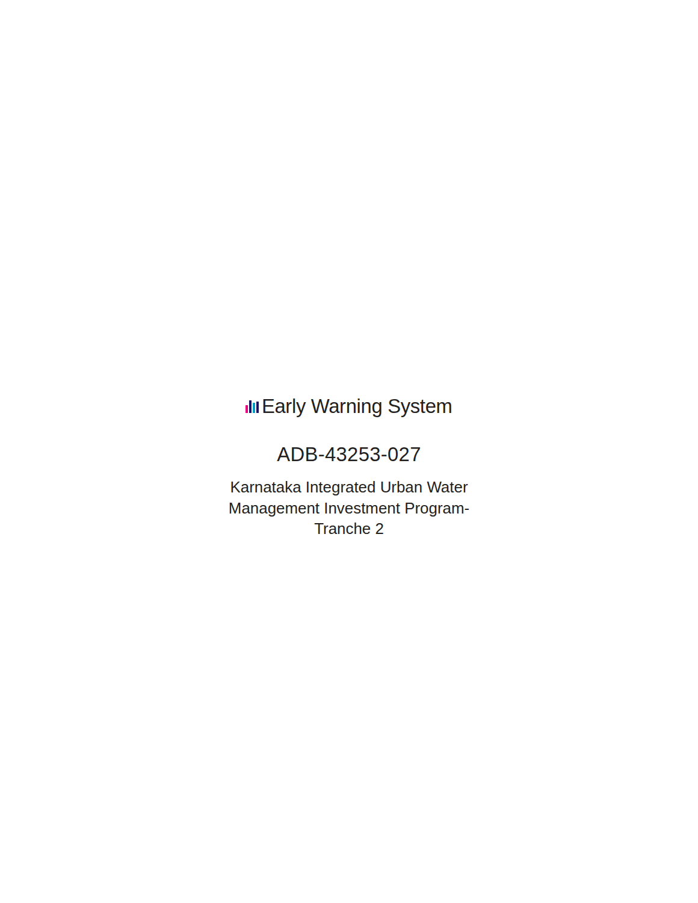Early Warning System
ADB-43253-027
Karnataka Integrated Urban Water Management Investment Program-Tranche 2